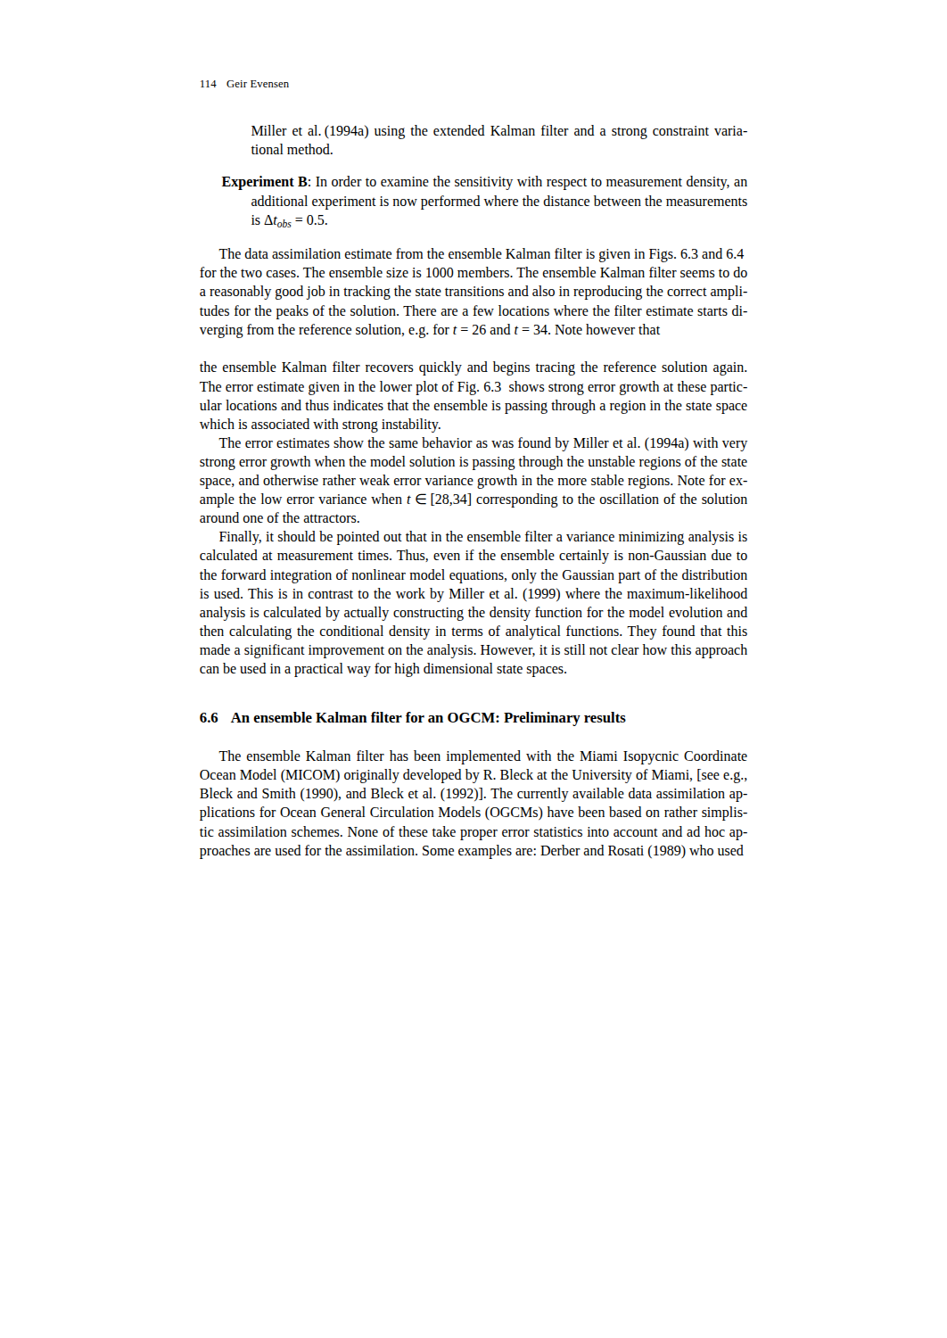114 Geir Evensen
Miller et al. (1994a) using the extended Kalman filter and a strong constraint variational method.
Experiment B: In order to examine the sensitivity with respect to measurement density, an additional experiment is now performed where the distance between the measurements is Δtobs = 0.5.
The data assimilation estimate from the ensemble Kalman filter is given in Figs. 6.3 and 6.4 for the two cases. The ensemble size is 1000 members. The ensemble Kalman filter seems to do a reasonably good job in tracking the state transitions and also in reproducing the correct amplitudes for the peaks of the solution. There are a few locations where the filter estimate starts diverging from the reference solution, e.g. for t = 26 and t = 34. Note however that
the ensemble Kalman filter recovers quickly and begins tracing the reference solution again. The error estimate given in the lower plot of Fig. 6.3 shows strong error growth at these particular locations and thus indicates that the ensemble is passing through a region in the state space which is associated with strong instability.
The error estimates show the same behavior as was found by Miller et al. (1994a) with very strong error growth when the model solution is passing through the unstable regions of the state space, and otherwise rather weak error variance growth in the more stable regions. Note for example the low error variance when t ∈ [28,34] corresponding to the oscillation of the solution around one of the attractors.
Finally, it should be pointed out that in the ensemble filter a variance minimizing analysis is calculated at measurement times. Thus, even if the ensemble certainly is non-Gaussian due to the forward integration of nonlinear model equations, only the Gaussian part of the distribution is used. This is in contrast to the work by Miller et al. (1999) where the maximum-likelihood analysis is calculated by actually constructing the density function for the model evolution and then calculating the conditional density in terms of analytical functions. They found that this made a significant improvement on the analysis. However, it is still not clear how this approach can be used in a practical way for high dimensional state spaces.
6.6 An ensemble Kalman filter for an OGCM: Preliminary results
The ensemble Kalman filter has been implemented with the Miami Isopycnic Coordinate Ocean Model (MICOM) originally developed by R. Bleck at the University of Miami, [see e.g., Bleck and Smith (1990), and Bleck et al. (1992)]. The currently available data assimilation applications for Ocean General Circulation Models (OGCMs) have been based on rather simplistic assimilation schemes. None of these take proper error statistics into account and ad hoc approaches are used for the assimilation. Some examples are: Derber and Rosati (1989) who used